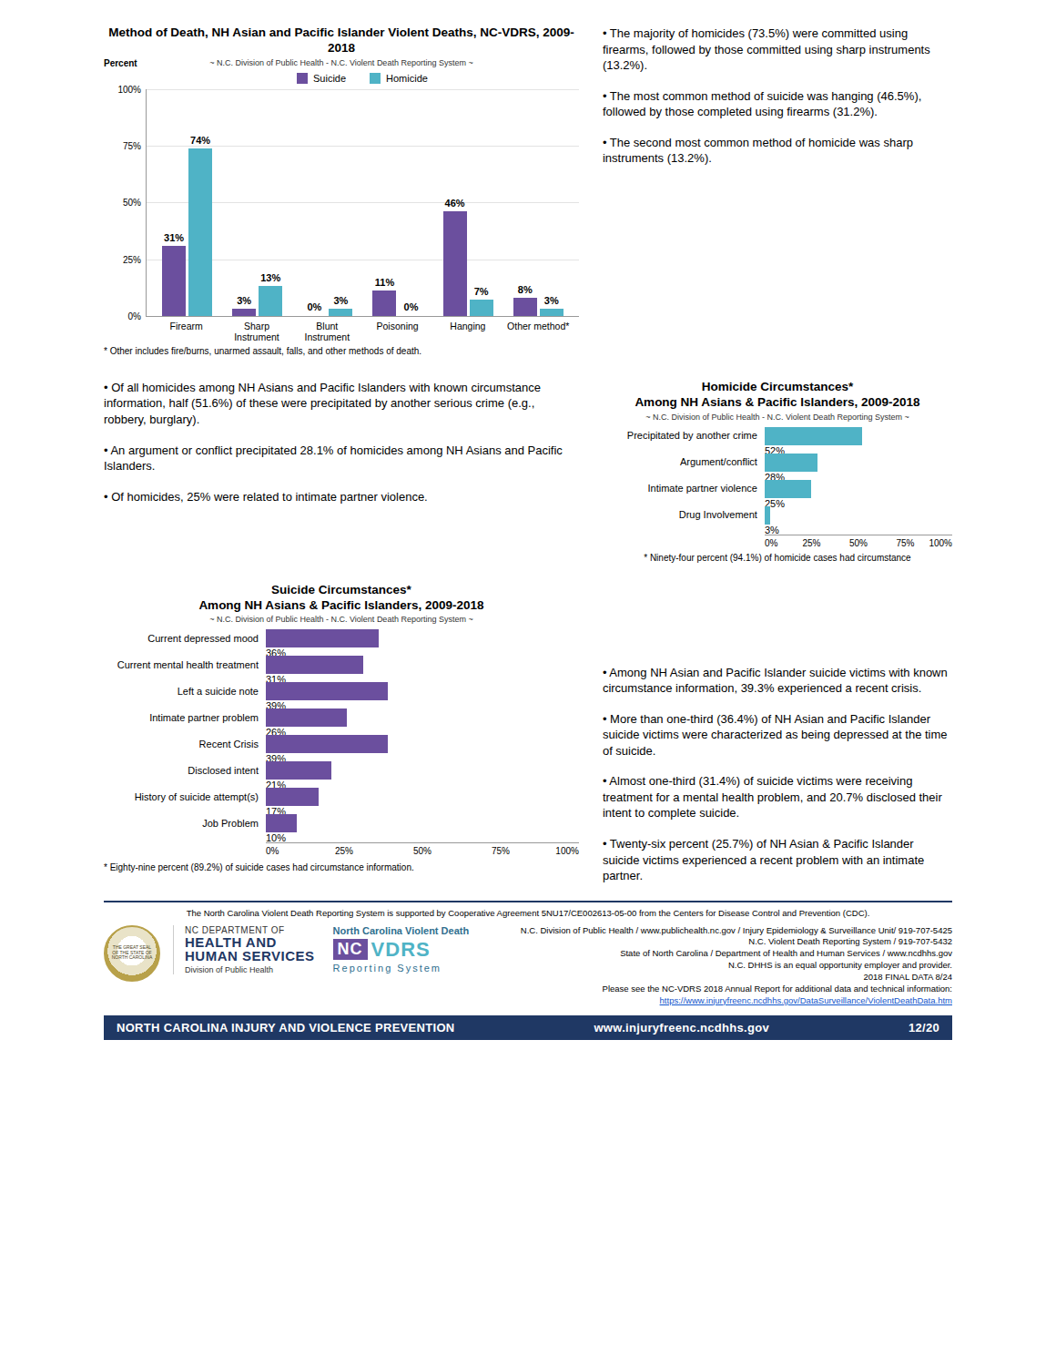Method of Death, NH Asian and Pacific Islander Violent Deaths, NC-VDRS, 2009-2018
~ N.C. Division of Public Health - N.C. Violent Death Reporting System ~
Percent
Suicide Homicide
100%
75%
50%
25%
0%
31%
74%
3%
13%
0%
3%
11%
0%
46%
7%
8%
3%
Firearm
Sharp
Instrument
Blunt
Instrument
Poisoning
Hanging
Other method*
* Other includes fire/burns, unarmed assault, falls, and other methods of death.
• The majority of homicides (73.5%) were committed using firearms, followed by those committed using sharp instruments (13.2%).
• The most common method of suicide was hanging (46.5%), followed by those completed using firearms (31.2%).
• The second most common method of homicide was sharp instruments (13.2%).
• Of all homicides among NH Asians and Pacific Islanders with known circumstance information, half (51.6%) of these were precipitated by another serious crime (e.g., robbery, burglary).
• An argument or conflict precipitated 28.1% of homicides among NH Asians and Pacific Islanders.
• Of homicides, 25% were related to intimate partner violence.
Homicide Circumstances*
Among NH Asians & Pacific Islanders, 2009-2018
~ N.C. Division of Public Health - N.C. Violent Death Reporting System ~
Precipitated by another crime
52%
Argument/conflict
28%
Intimate partner violence
25%
Drug Involvement
3%
0% 25% 50% 75% 100%
* Ninety-four percent (94.1%) of homicide cases had circumstance
Suicide Circumstances*
Among NH Asians & Pacific Islanders, 2009-2018
~ N.C. Division of Public Health - N.C. Violent Death Reporting System ~
Current depressed mood
36%
Current mental health treatment
31%
Left a suicide note
39%
Intimate partner problem
26%
Recent Crisis
39%
Disclosed intent
21%
History of suicide attempt(s)
17%
Job Problem
10%
0% 25% 50% 75% 100%
* Eighty-nine percent (89.2%) of suicide cases had circumstance information.
• Among NH Asian and Pacific Islander suicide victims with known circumstance information, 39.3% experienced a recent crisis.
• More than one-third (36.4%) of NH Asian and Pacific Islander suicide victims were characterized as being depressed at the time of suicide.
• Almost one-third (31.4%) of suicide victims were receiving treatment for a mental health problem, and 20.7% disclosed their intent to complete suicide.
• Twenty-six percent (25.7%) of NH Asian & Pacific Islander suicide victims experienced a recent problem with an intimate partner.
The North Carolina Violent Death Reporting System is supported by Cooperative Agreement 5NU17/CE002613-05-00 from the Centers for Disease Control and Prevention (CDC).
NC DEPARTMENT OF
HEALTH AND
HUMAN SERVICES
Division of Public Health
North Carolina Violent Death
NC VDRS
Reporting System
N.C. Division of Public Health / www.publichealth.nc.gov / Injury Epidemiology & Surveillance Unit/ 919-707-5425
N.C. Violent Death Reporting System / 919-707-5432
State of North Carolina / Department of Health and Human Services / www.ncdhhs.gov
N.C. DHHS is an equal opportunity employer and provider.
2018 FINAL DATA 8/24
Please see the NC-VDRS 2018 Annual Report for additional data and technical information:
https://www.injuryfreenc.ncdhhs.gov/DataSurveillance/ViolentDeathData.htm
NORTH CAROLINA INJURY AND VIOLENCE PREVENTION
www.injuryfreenc.ncdhhs.gov
12/20